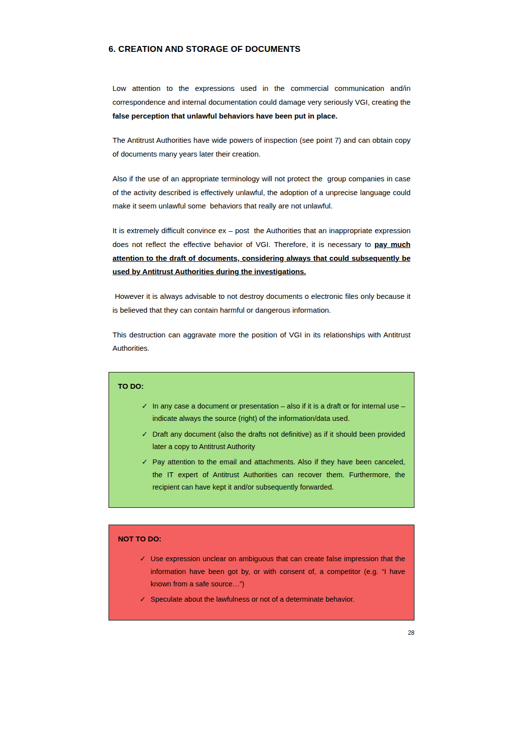6. CREATION AND STORAGE OF DOCUMENTS
Low attention to the expressions used in the commercial communication and/in correspondence and internal documentation could damage very seriously VGI, creating the false perception that unlawful behaviors have been put in place.
The Antitrust Authorities have wide powers of inspection (see point 7) and can obtain copy of documents many years later their creation.
Also if the use of an appropriate terminology will not protect the group companies in case of the activity described is effectively unlawful, the adoption of a unprecise language could make it seem unlawful some behaviors that really are not unlawful.
It is extremely difficult convince ex – post the Authorities that an inappropriate expression does not reflect the effective behavior of VGI. Therefore, it is necessary to pay much attention to the draft of documents, considering always that could subsequently be used by Antitrust Authorities during the investigations.
However it is always advisable to not destroy documents o electronic files only because it is believed that they can contain harmful or dangerous information.
This destruction can aggravate more the position of VGI in its relationships with Antitrust Authorities.
TO DO:
In any case a document or presentation – also if it is a draft or for internal use – indicate always the source (right) of the information/data used.
Draft any document (also the drafts not definitive) as if it should been provided later a copy to Antitrust Authority
Pay attention to the email and attachments. Also if they have been canceled, the IT expert of Antitrust Authorities can recover them. Furthermore, the recipient can have kept it and/or subsequently forwarded.
NOT TO DO:
Use expression unclear on ambiguous that can create false impression that the information have been got by, or with consent of, a competitor (e.g. “I have known from a safe source…”)
Speculate about the lawfulness or not of a determinate behavior.
28